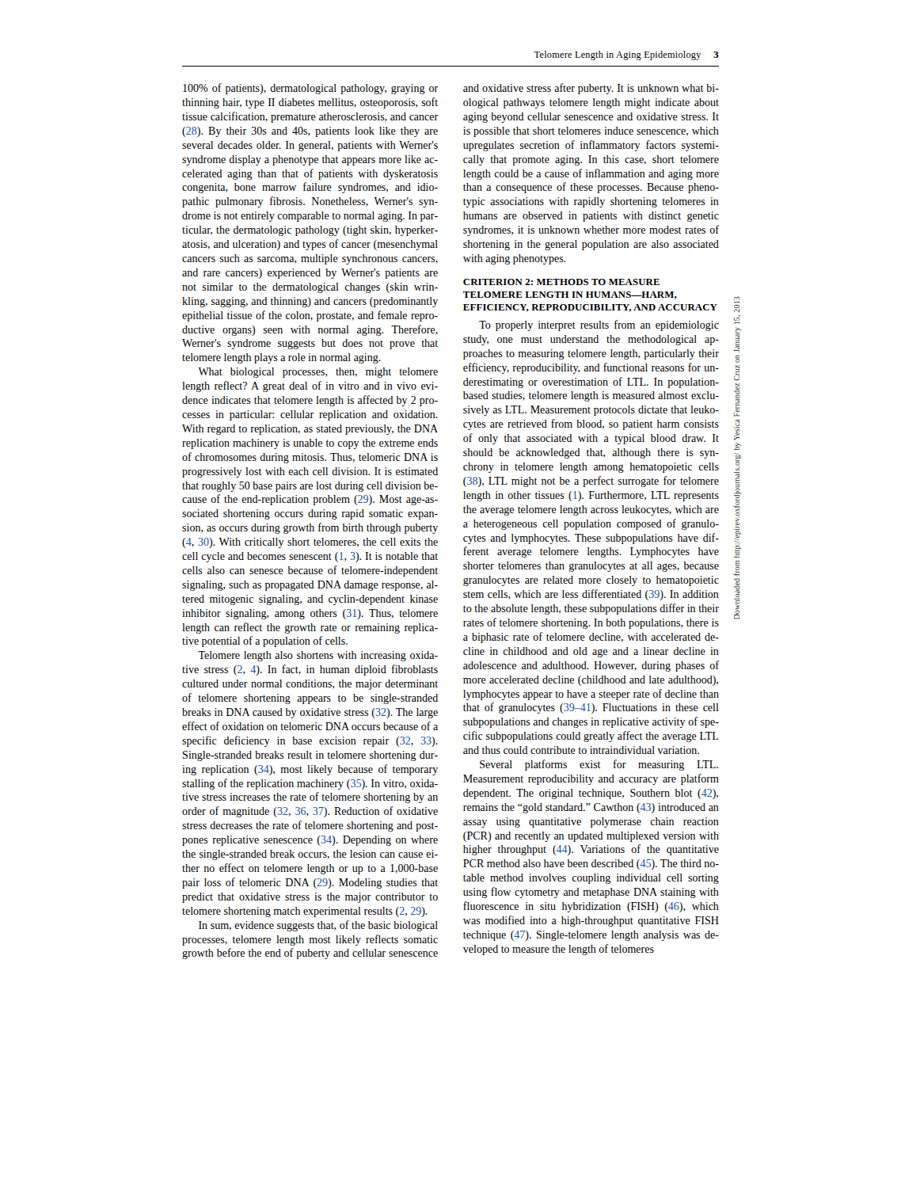Telomere Length in Aging Epidemiology 3
Downloaded from http://epirev.oxfordjournals.org/ by Yesica Fernandez Cruz on January 15, 2013
100% of patients), dermatological pathology, graying or thinning hair, type II diabetes mellitus, osteoporosis, soft tissue calcification, premature atherosclerosis, and cancer (28). By their 30s and 40s, patients look like they are several decades older. In general, patients with Werner's syndrome display a phenotype that appears more like accelerated aging than that of patients with dyskeratosis congenita, bone marrow failure syndromes, and idiopathic pulmonary fibrosis. Nonetheless, Werner's syndrome is not entirely comparable to normal aging. In particular, the dermatologic pathology (tight skin, hyperkeratosis, and ulceration) and types of cancer (mesenchymal cancers such as sarcoma, multiple synchronous cancers, and rare cancers) experienced by Werner's patients are not similar to the dermatological changes (skin wrinkling, sagging, and thinning) and cancers (predominantly epithelial tissue of the colon, prostate, and female reproductive organs) seen with normal aging. Therefore, Werner's syndrome suggests but does not prove that telomere length plays a role in normal aging.
What biological processes, then, might telomere length reflect? A great deal of in vitro and in vivo evidence indicates that telomere length is affected by 2 processes in particular: cellular replication and oxidation. With regard to replication, as stated previously, the DNA replication machinery is unable to copy the extreme ends of chromosomes during mitosis. Thus, telomeric DNA is progressively lost with each cell division. It is estimated that roughly 50 base pairs are lost during cell division because of the end-replication problem (29). Most age-associated shortening occurs during rapid somatic expansion, as occurs during growth from birth through puberty (4, 30). With critically short telomeres, the cell exits the cell cycle and becomes senescent (1, 3). It is notable that cells also can senesce because of telomere-independent signaling, such as propagated DNA damage response, altered mitogenic signaling, and cyclin-dependent kinase inhibitor signaling, among others (31). Thus, telomere length can reflect the growth rate or remaining replicative potential of a population of cells.
Telomere length also shortens with increasing oxidative stress (2, 4). In fact, in human diploid fibroblasts cultured under normal conditions, the major determinant of telomere shortening appears to be single-stranded breaks in DNA caused by oxidative stress (32). The large effect of oxidation on telomeric DNA occurs because of a specific deficiency in base excision repair (32, 33). Single-stranded breaks result in telomere shortening during replication (34), most likely because of temporary stalling of the replication machinery (35). In vitro, oxidative stress increases the rate of telomere shortening by an order of magnitude (32, 36, 37). Reduction of oxidative stress decreases the rate of telomere shortening and postpones replicative senescence (34). Depending on where the single-stranded break occurs, the lesion can cause either no effect on telomere length or up to a 1,000-base pair loss of telomeric DNA (29). Modeling studies that predict that oxidative stress is the major contributor to telomere shortening match experimental results (2, 29).
In sum, evidence suggests that, of the basic biological processes, telomere length most likely reflects somatic growth before the end of puberty and cellular senescence and oxidative stress after puberty. It is unknown what biological pathways telomere length might indicate about aging beyond cellular senescence and oxidative stress. It is possible that short telomeres induce senescence, which upregulates secretion of inflammatory factors systemically that promote aging. In this case, short telomere length could be a cause of inflammation and aging more than a consequence of these processes. Because phenotypic associations with rapidly shortening telomeres in humans are observed in patients with distinct genetic syndromes, it is unknown whether more modest rates of shortening in the general population are also associated with aging phenotypes.
Criterion 2: Methods to Measure Telomere Length in Humans—Harm, Efficiency, Reproducibility, and Accuracy
To properly interpret results from an epidemiologic study, one must understand the methodological approaches to measuring telomere length, particularly their efficiency, reproducibility, and functional reasons for underestimating or overestimation of LTL. In population-based studies, telomere length is measured almost exclusively as LTL. Measurement protocols dictate that leukocytes are retrieved from blood, so patient harm consists of only that associated with a typical blood draw. It should be acknowledged that, although there is synchrony in telomere length among hematopoietic cells (38), LTL might not be a perfect surrogate for telomere length in other tissues (1). Furthermore, LTL represents the average telomere length across leukocytes, which are a heterogeneous cell population composed of granulocytes and lymphocytes. These subpopulations have different average telomere lengths. Lymphocytes have shorter telomeres than granulocytes at all ages, because granulocytes are related more closely to hematopoietic stem cells, which are less differentiated (39). In addition to the absolute length, these subpopulations differ in their rates of telomere shortening. In both populations, there is a biphasic rate of telomere decline, with accelerated decline in childhood and old age and a linear decline in adolescence and adulthood. However, during phases of more accelerated decline (childhood and late adulthood), lymphocytes appear to have a steeper rate of decline than that of granulocytes (39–41). Fluctuations in these cell subpopulations and changes in replicative activity of specific subpopulations could greatly affect the average LTL and thus could contribute to intraindividual variation.
Several platforms exist for measuring LTL. Measurement reproducibility and accuracy are platform dependent. The original technique, Southern blot (42), remains the “gold standard.” Cawthon (43) introduced an assay using quantitative polymerase chain reaction (PCR) and recently an updated multiplexed version with higher throughput (44). Variations of the quantitative PCR method also have been described (45). The third notable method involves coupling individual cell sorting using flow cytometry and metaphase DNA staining with fluorescence in situ hybridization (FISH) (46), which was modified into a high-throughput quantitative FISH technique (47). Single-telomere length analysis was developed to measure the length of telomeres